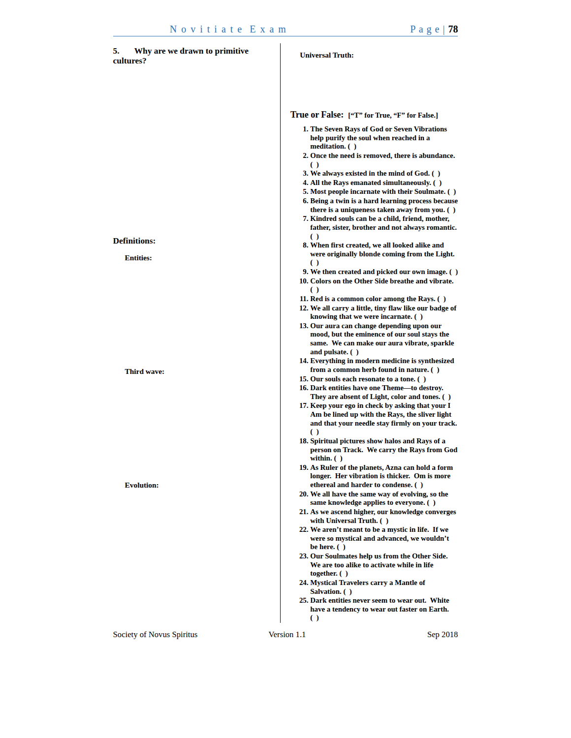N o v i t i a t e E x a m
P a g e | 78
5. Why are we drawn to primitive cultures?
Definitions:
Entities:
Third wave:
Evolution:
Universal Truth:
True or False: [“T” for True, “F” for False.]
The Seven Rays of God or Seven Vibrations help purify the soul when reached in a meditation. ( )
Once the need is removed, there is abundance. ( )
We always existed in the mind of God. ( )
All the Rays emanated simultaneously. ( )
Most people incarnate with their Soulmate. ( )
Being a twin is a hard learning process because there is a uniqueness taken away from you. ( )
Kindred souls can be a child, friend, mother, father, sister, brother and not always romantic. ( )
When first created, we all looked alike and were originally blonde coming from the Light. ( )
We then created and picked our own image. ( )
Colors on the Other Side breathe and vibrate. ( )
Red is a common color among the Rays. ( )
We all carry a little, tiny flaw like our badge of knowing that we were incarnate. ( )
Our aura can change depending upon our mood, but the eminence of our soul stays the same. We can make our aura vibrate, sparkle and pulsate. ( )
Everything in modern medicine is synthesized from a common herb found in nature. ( )
Our souls each resonate to a tone. ( )
Dark entities have one Theme—to destroy. They are absent of Light, color and tones. ( )
Keep your ego in check by asking that your I Am be lined up with the Rays, the sliver light and that your needle stay firmly on your track. ( )
Spiritual pictures show halos and Rays of a person on Track. We carry the Rays from God within. ( )
As Ruler of the planets, Azna can hold a form longer. Her vibration is thicker. Om is more ethereal and harder to condense. ( )
We all have the same way of evolving, so the same knowledge applies to everyone. ( )
As we ascend higher, our knowledge converges with Universal Truth. ( )
We aren’t meant to be a mystic in life. If we were so mystical and advanced, we wouldn’t be here. ( )
Our Soulmates help us from the Other Side. We are too alike to activate while in life together. ( )
Mystical Travelers carry a Mantle of Salvation. ( )
Dark entities never seem to wear out. White have a tendency to wear out faster on Earth. ( )
Society of Novus Spiritus
Version 1.1
Sep 2018